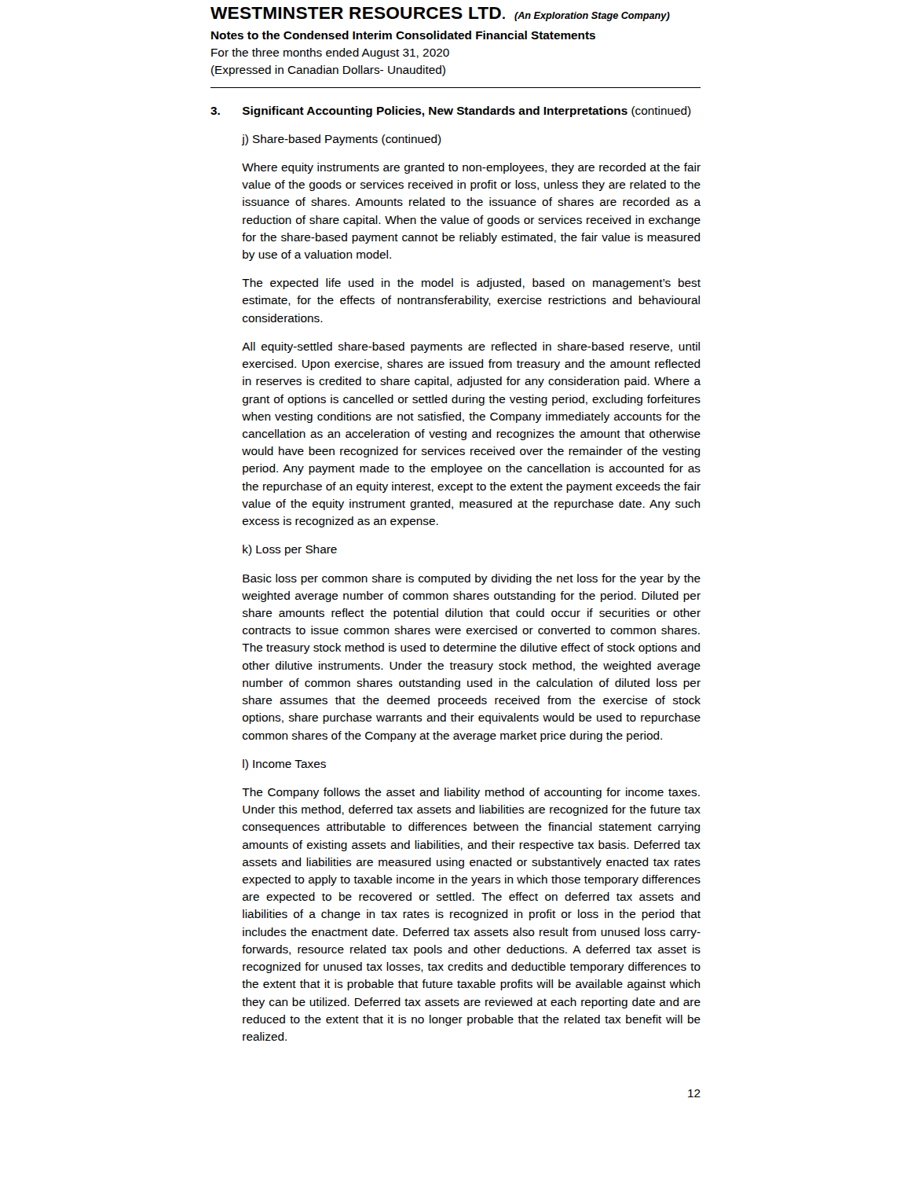WESTMINSTER RESOURCES LTD. (An Exploration Stage Company)
Notes to the Condensed Interim Consolidated Financial Statements
For the three months ended August 31, 2020
(Expressed in Canadian Dollars- Unaudited)
3.
Significant Accounting Policies, New Standards and Interpretations (continued)
j) Share-based Payments (continued)
Where equity instruments are granted to non-employees, they are recorded at the fair value of the goods or services received in profit or loss, unless they are related to the issuance of shares. Amounts related to the issuance of shares are recorded as a reduction of share capital. When the value of goods or services received in exchange for the share-based payment cannot be reliably estimated, the fair value is measured by use of a valuation model.
The expected life used in the model is adjusted, based on management’s best estimate, for the effects of nontransferability, exercise restrictions and behavioural considerations.
All equity-settled share-based payments are reflected in share-based reserve, until exercised. Upon exercise, shares are issued from treasury and the amount reflected in reserves is credited to share capital, adjusted for any consideration paid. Where a grant of options is cancelled or settled during the vesting period, excluding forfeitures when vesting conditions are not satisfied, the Company immediately accounts for the cancellation as an acceleration of vesting and recognizes the amount that otherwise would have been recognized for services received over the remainder of the vesting period. Any payment made to the employee on the cancellation is accounted for as the repurchase of an equity interest, except to the extent the payment exceeds the fair value of the equity instrument granted, measured at the repurchase date. Any such excess is recognized as an expense.
k) Loss per Share
Basic loss per common share is computed by dividing the net loss for the year by the weighted average number of common shares outstanding for the period. Diluted per share amounts reflect the potential dilution that could occur if securities or other contracts to issue common shares were exercised or converted to common shares. The treasury stock method is used to determine the dilutive effect of stock options and other dilutive instruments. Under the treasury stock method, the weighted average number of common shares outstanding used in the calculation of diluted loss per share assumes that the deemed proceeds received from the exercise of stock options, share purchase warrants and their equivalents would be used to repurchase common shares of the Company at the average market price during the period.
l) Income Taxes
The Company follows the asset and liability method of accounting for income taxes. Under this method, deferred tax assets and liabilities are recognized for the future tax consequences attributable to differences between the financial statement carrying amounts of existing assets and liabilities, and their respective tax basis. Deferred tax assets and liabilities are measured using enacted or substantively enacted tax rates expected to apply to taxable income in the years in which those temporary differences are expected to be recovered or settled. The effect on deferred tax assets and liabilities of a change in tax rates is recognized in profit or loss in the period that includes the enactment date. Deferred tax assets also result from unused loss carry-forwards, resource related tax pools and other deductions. A deferred tax asset is recognized for unused tax losses, tax credits and deductible temporary differences to the extent that it is probable that future taxable profits will be available against which they can be utilized. Deferred tax assets are reviewed at each reporting date and are reduced to the extent that it is no longer probable that the related tax benefit will be realized.
12